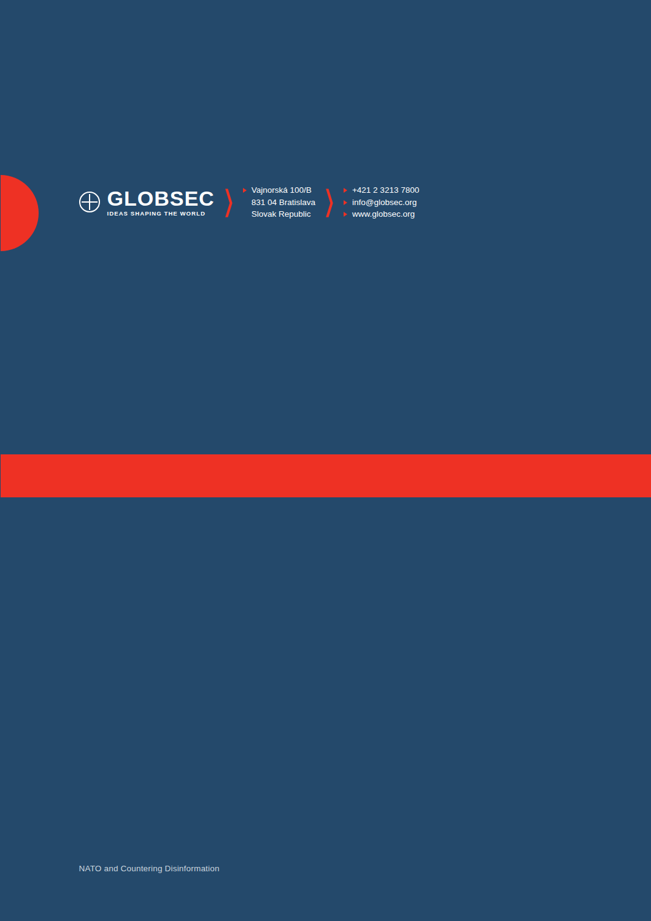GLOBSEC IDEAS SHAPING THE WORLD
⟩
Vajnorská 100/B
831 04 Bratislava
Slovak Republic
⟩
+421 2 3213 7800
info@globsec.org
www.globsec.org
NATO and Countering Disinformation